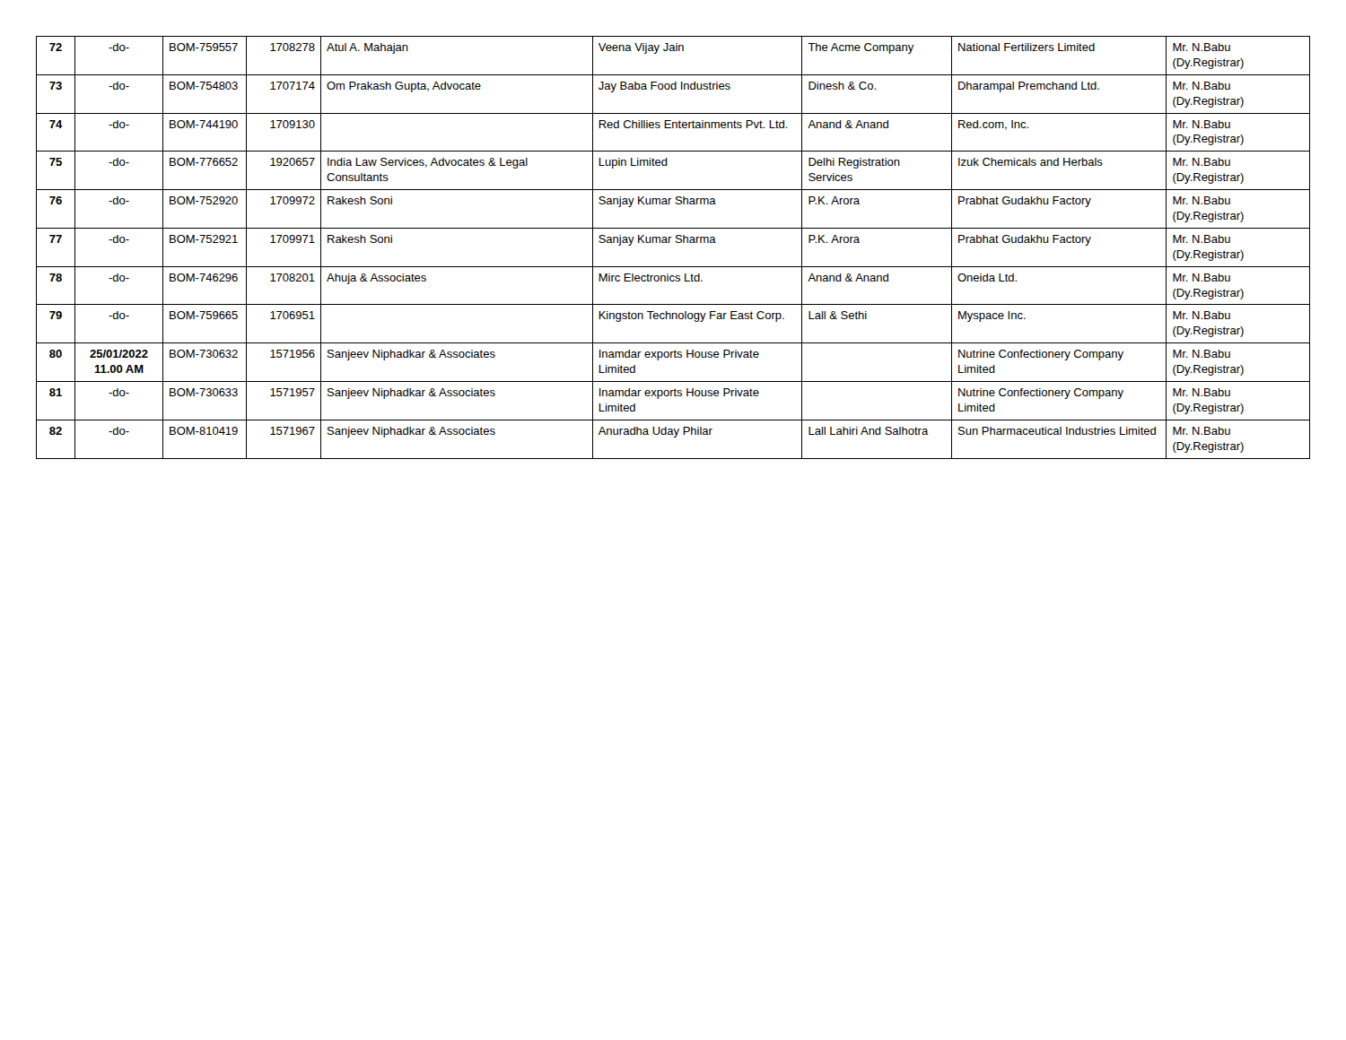| 72 | -do- | BOM-759557 | 1708278 | Atul A. Mahajan | Veena Vijay Jain | The Acme Company | National Fertilizers Limited | Mr. N.Babu (Dy.Registrar) |
| 73 | -do- | BOM-754803 | 1707174 | Om Prakash Gupta, Advocate | Jay Baba Food Industries | Dinesh & Co. | Dharampal Premchand Ltd. | Mr. N.Babu (Dy.Registrar) |
| 74 | -do- | BOM-744190 | 1709130 | | Red Chillies Entertainments Pvt. Ltd. | Anand & Anand | Red.com, Inc. | Mr. N.Babu (Dy.Registrar) |
| 75 | -do- | BOM-776652 | 1920657 | India Law Services, Advocates & Legal Consultants | Lupin Limited | Delhi Registration Services | Izuk Chemicals and Herbals | Mr. N.Babu (Dy.Registrar) |
| 76 | -do- | BOM-752920 | 1709972 | Rakesh Soni | Sanjay Kumar Sharma | P.K. Arora | Prabhat Gudakhu Factory | Mr. N.Babu (Dy.Registrar) |
| 77 | -do- | BOM-752921 | 1709971 | Rakesh Soni | Sanjay Kumar Sharma | P.K. Arora | Prabhat Gudakhu Factory | Mr. N.Babu (Dy.Registrar) |
| 78 | -do- | BOM-746296 | 1708201 | Ahuja & Associates | Mirc Electronics Ltd. | Anand & Anand | Oneida Ltd. | Mr. N.Babu (Dy.Registrar) |
| 79 | -do- | BOM-759665 | 1706951 | | Kingston Technology Far East Corp. | Lall & Sethi | Myspace Inc. | Mr. N.Babu (Dy.Registrar) |
| 80 | 25/01/2022 11.00 AM | BOM-730632 | 1571956 | Sanjeev Niphadkar & Associates | Inamdar exports House Private Limited | | Nutrine Confectionery Company Limited | Mr. N.Babu (Dy.Registrar) |
| 81 | -do- | BOM-730633 | 1571957 | Sanjeev Niphadkar & Associates | Inamdar exports House Private Limited | | Nutrine Confectionery Company Limited | Mr. N.Babu (Dy.Registrar) |
| 82 | -do- | BOM-810419 | 1571967 | Sanjeev Niphadkar & Associates | Anuradha Uday Philar | Lall Lahiri And Salhotra | Sun Pharmaceutical Industries Limited | Mr. N.Babu (Dy.Registrar) |